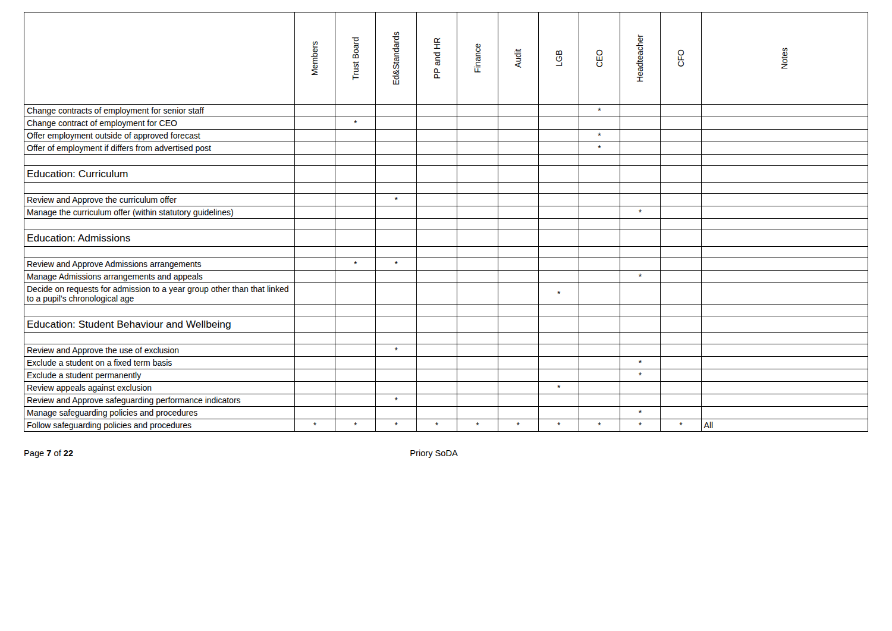| | Members | Trust Board | Ed&Standards | PP and HR | Finance | Audit | LGB | CEO | Headteacher | CFO | Notes |
| --- | --- | --- | --- | --- | --- | --- | --- | --- | --- | --- | --- |
| Change contracts of employment for senior staff | | | | | | | | * | | | |
| Change contract of employment for CEO | | * | | | | | | | | | |
| Offer employment outside of approved forecast | | | | | | | | * | | | |
| Offer of employment if differs from advertised post | | | | | | | | * | | | |
| Education: Curriculum | | | | | | | | | | | |
| Review and Approve the curriculum offer | | | * | | | | | | | | |
| Manage the curriculum offer (within statutory guidelines) | | | | | | | | | * | | |
| Education: Admissions | | | | | | | | | | | |
| Review and Approve Admissions arrangements | | * | * | | | | | | | | |
| Manage Admissions arrangements and appeals | | | | | | | | | * | | |
| Decide on requests for admission to a year group other than that linked to a pupil’s chronological age | | | | | | | * | | | | |
| Education: Student Behaviour and Wellbeing | | | | | | | | | | | |
| Review and Approve the use of exclusion | | | * | | | | | | | | |
| Exclude a student on a fixed term basis | | | | | | | | | * | | |
| Exclude a student permanently | | | | | | | | | * | | |
| Review appeals against exclusion | | | | | | | * | | | | |
| Review and Approve safeguarding performance indicators | | | * | | | | | | | | |
| Manage safeguarding policies and procedures | | | | | | | | | * | | |
| Follow safeguarding policies and procedures | * | * | * | * | * | * | * | * | * | * | All |
Page 7 of 22
Priory SoDA